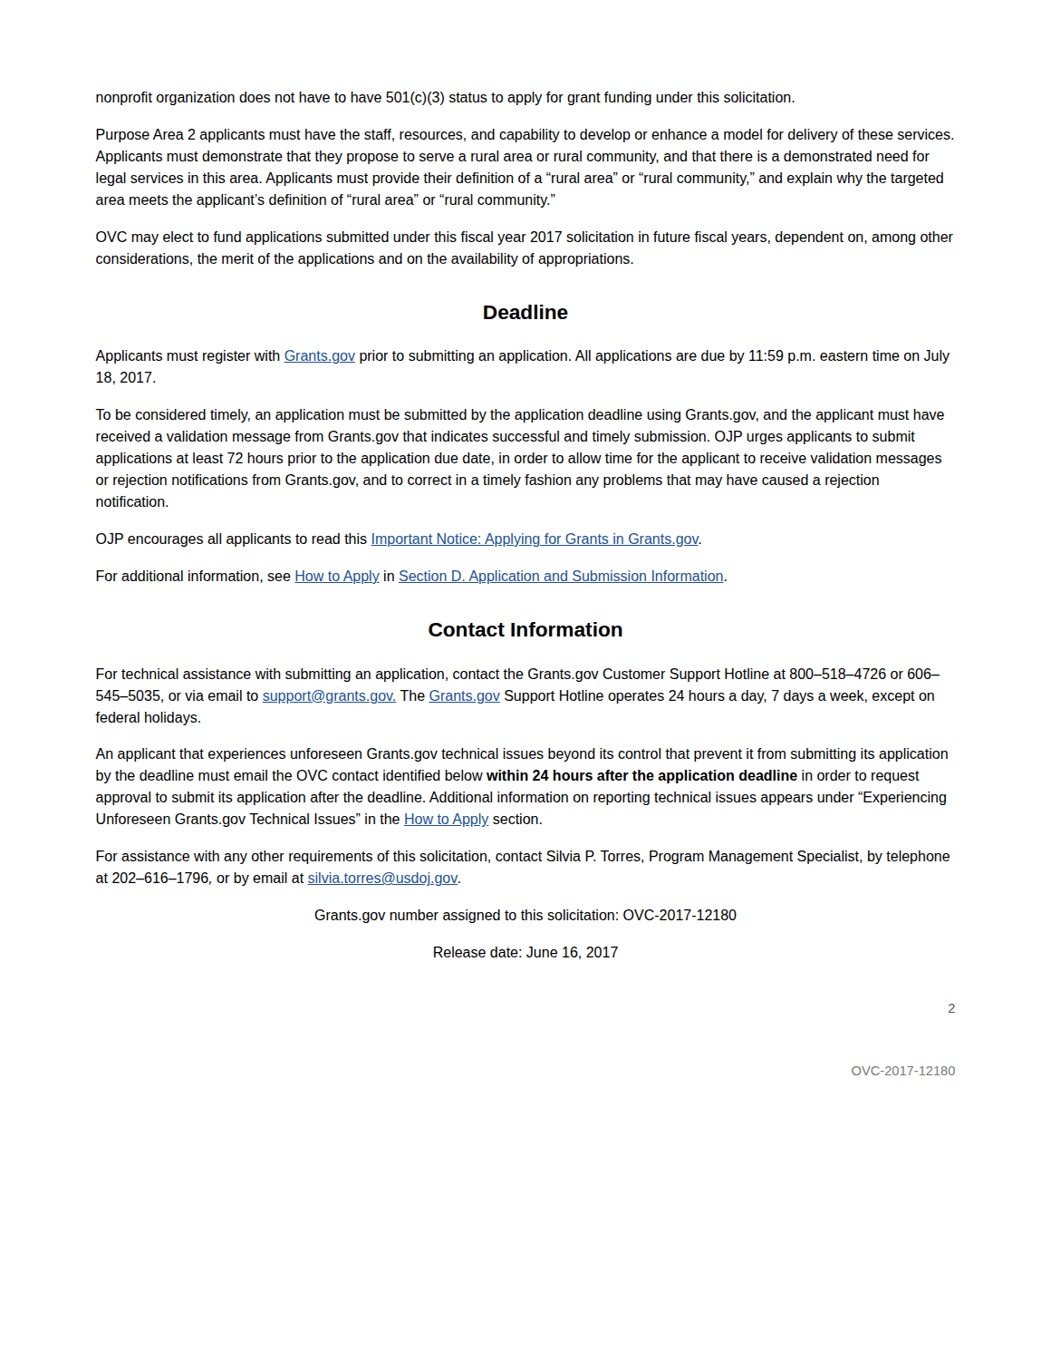nonprofit organization does not have to have 501(c)(3) status to apply for grant funding under this solicitation.
Purpose Area 2 applicants must have the staff, resources, and capability to develop or enhance a model for delivery of these services. Applicants must demonstrate that they propose to serve a rural area or rural community, and that there is a demonstrated need for legal services in this area. Applicants must provide their definition of a “rural area” or “rural community,” and explain why the targeted area meets the applicant’s definition of “rural area” or “rural community.”
OVC may elect to fund applications submitted under this fiscal year 2017 solicitation in future fiscal years, dependent on, among other considerations, the merit of the applications and on the availability of appropriations.
Deadline
Applicants must register with Grants.gov prior to submitting an application. All applications are due by 11:59 p.m. eastern time on July 18, 2017.
To be considered timely, an application must be submitted by the application deadline using Grants.gov, and the applicant must have received a validation message from Grants.gov that indicates successful and timely submission. OJP urges applicants to submit applications at least 72 hours prior to the application due date, in order to allow time for the applicant to receive validation messages or rejection notifications from Grants.gov, and to correct in a timely fashion any problems that may have caused a rejection notification.
OJP encourages all applicants to read this Important Notice: Applying for Grants in Grants.gov.
For additional information, see How to Apply in Section D. Application and Submission Information.
Contact Information
For technical assistance with submitting an application, contact the Grants.gov Customer Support Hotline at 800–518–4726 or 606–545–5035, or via email to support@grants.gov. The Grants.gov Support Hotline operates 24 hours a day, 7 days a week, except on federal holidays.
An applicant that experiences unforeseen Grants.gov technical issues beyond its control that prevent it from submitting its application by the deadline must email the OVC contact identified below within 24 hours after the application deadline in order to request approval to submit its application after the deadline. Additional information on reporting technical issues appears under “Experiencing Unforeseen Grants.gov Technical Issues” in the How to Apply section.
For assistance with any other requirements of this solicitation, contact Silvia P. Torres, Program Management Specialist, by telephone at 202–616–1796, or by email at silvia.torres@usdoj.gov.
Grants.gov number assigned to this solicitation: OVC-2017-12180
Release date: June 16, 2017
2
OVC-2017-12180